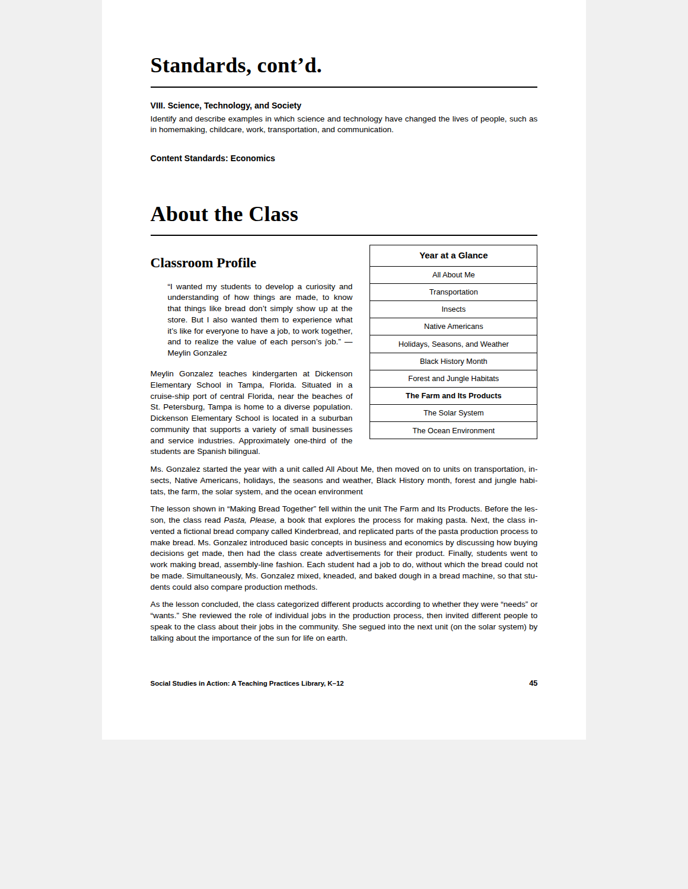Standards, cont’d.
VIII. Science, Technology, and Society
Identify and describe examples in which science and technology have changed the lives of people, such as in homemaking, childcare, work, transportation, and communication.
Content Standards: Economics
About the Class
| Year at a Glance |
| --- |
| All About Me |
| Transportation |
| Insects |
| Native Americans |
| Holidays, Seasons, and Weather |
| Black History Month |
| Forest and Jungle Habitats |
| The Farm and Its Products |
| The Solar System |
| The Ocean Environment |
Classroom Profile
“I wanted my students to develop a curiosity and understanding of how things are made, to know that things like bread don’t simply show up at the store. But I also wanted them to experience what it’s like for everyone to have a job, to work together, and to realize the value of each person’s job.” —Meylin Gonzalez
Meylin Gonzalez teaches kindergarten at Dickenson Elementary School in Tampa, Florida. Situated in a cruise-ship port of central Florida, near the beaches of St. Petersburg, Tampa is home to a diverse population. Dickenson Elementary School is located in a suburban community that supports a variety of small businesses and service industries. Approximately one-third of the students are Spanish bilingual.
Ms. Gonzalez started the year with a unit called All About Me, then moved on to units on transportation, insects, Native Americans, holidays, the seasons and weather, Black History month, forest and jungle habitats, the farm, the solar system, and the ocean environment
The lesson shown in “Making Bread Together” fell within the unit The Farm and Its Products. Before the lesson, the class read Pasta, Please, a book that explores the process for making pasta. Next, the class invented a fictional bread company called Kinderbread, and replicated parts of the pasta production process to make bread. Ms. Gonzalez introduced basic concepts in business and economics by discussing how buying decisions get made, then had the class create advertisements for their product. Finally, students went to work making bread, assembly-line fashion. Each student had a job to do, without which the bread could not be made. Simultaneously, Ms. Gonzalez mixed, kneaded, and baked dough in a bread machine, so that students could also compare production methods.
As the lesson concluded, the class categorized different products according to whether they were “needs” or “wants.” She reviewed the role of individual jobs in the production process, then invited different people to speak to the class about their jobs in the community. She segued into the next unit (on the solar system) by talking about the importance of the sun for life on earth.
Social Studies in Action: A Teaching Practices Library, K–12 45